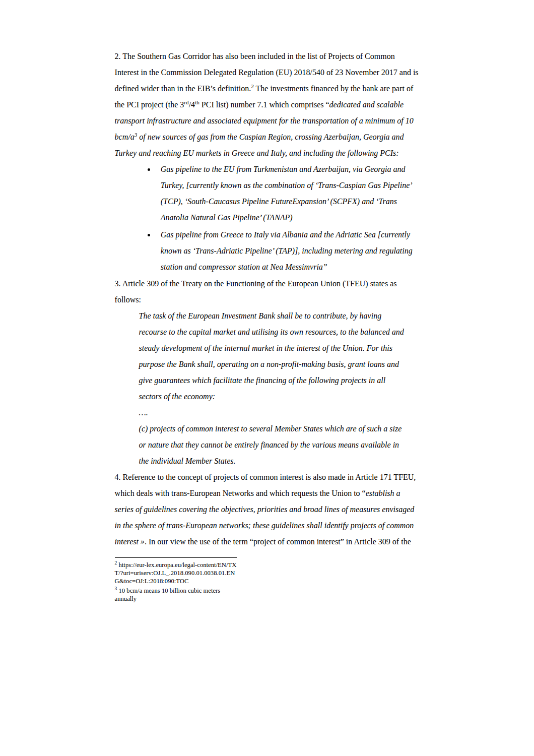2. The Southern Gas Corridor has also been included in the list of Projects of Common Interest in the Commission Delegated Regulation (EU) 2018/540 of 23 November 2017 and is defined wider than in the EIB’s definition.2 The investments financed by the bank are part of the PCI project (the 3rd/4th PCI list) number 7.1 which comprises “dedicated and scalable transport infrastructure and associated equipment for the transportation of a minimum of 10 bcm/a3 of new sources of gas from the Caspian Region, crossing Azerbaijan, Georgia and Turkey and reaching EU markets in Greece and Italy, and including the following PCIs:
Gas pipeline to the EU from Turkmenistan and Azerbaijan, via Georgia and Turkey, [currently known as the combination of ‘Trans-Caspian Gas Pipeline’ (TCP), ‘South-Caucasus Pipeline FutureExpansion’ (SCPFX) and ‘Trans Anatolia Natural Gas Pipeline’ (TANAP)
Gas pipeline from Greece to Italy via Albania and the Adriatic Sea [currently known as ‘Trans-Adriatic Pipeline’ (TAP)], including metering and regulating station and compressor station at Nea Messimvria”
3. Article 309 of the Treaty on the Functioning of the European Union (TFEU) states as follows:
The task of the European Investment Bank shall be to contribute, by having recourse to the capital market and utilising its own resources, to the balanced and steady development of the internal market in the interest of the Union. For this purpose the Bank shall, operating on a non-profit-making basis, grant loans and give guarantees which facilitate the financing of the following projects in all sectors of the economy:
….
(c) projects of common interest to several Member States which are of such a size or nature that they cannot be entirely financed by the various means available in the individual Member States.
4. Reference to the concept of projects of common interest is also made in Article 171 TFEU, which deals with trans-European Networks and which requests the Union to “establish a series of guidelines covering the objectives, priorities and broad lines of measures envisaged in the sphere of trans-European networks; these guidelines shall identify projects of common interest ». In our view the use of the term “project of common interest” in Article 309 of the
2 https://eur-lex.europa.eu/legal-content/EN/TXT/?uri=uriserv:OJ.L_.2018.090.01.0038.01.ENG&toc=OJ:L:2018:090:TOC
3 10 bcm/a means 10 billion cubic meters annually